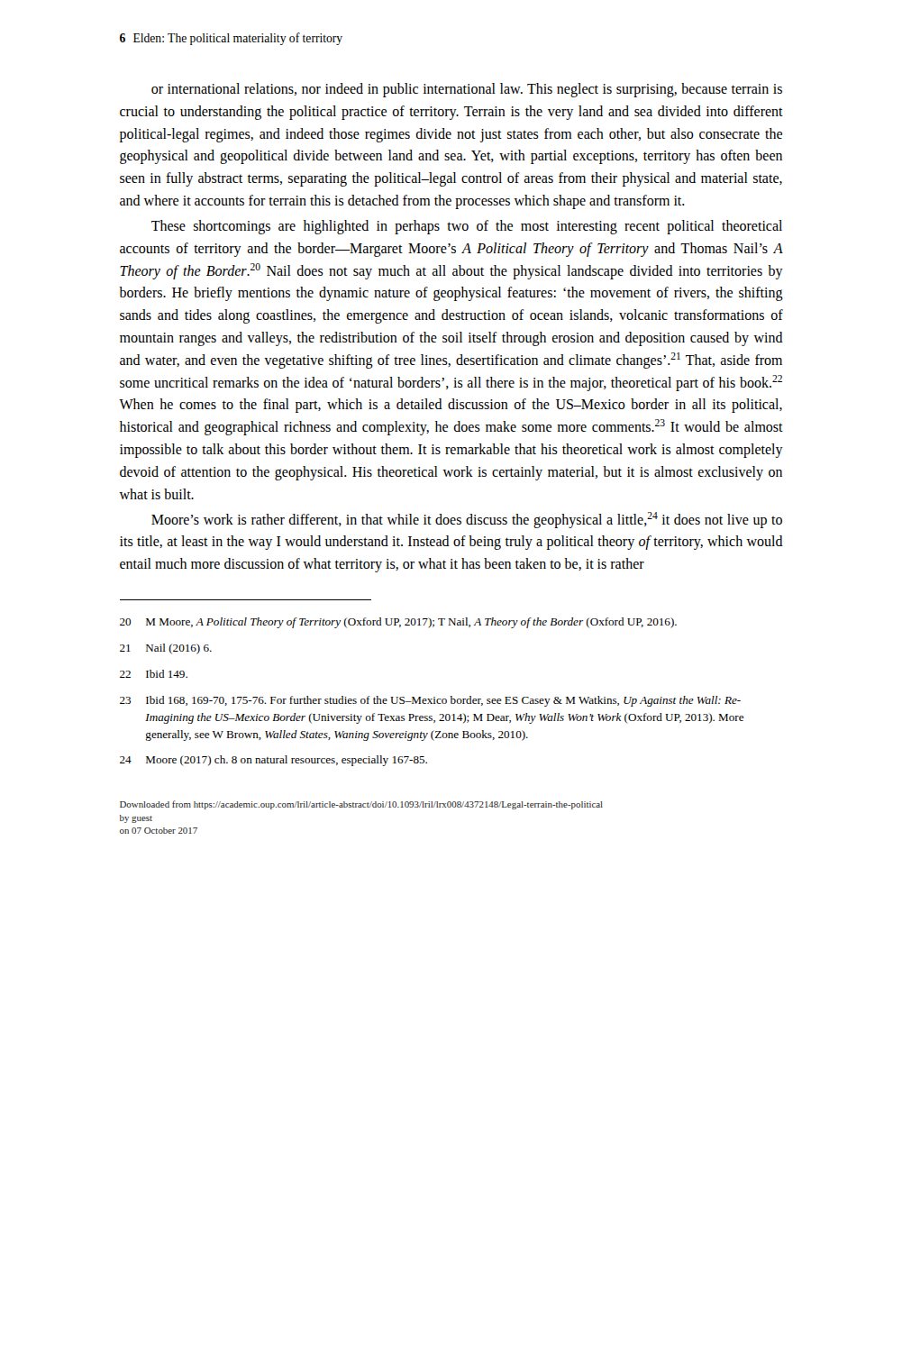6 Elden: The political materiality of territory
or international relations, nor indeed in public international law. This neglect is surprising, because terrain is crucial to understanding the political practice of territory. Terrain is the very land and sea divided into different political-legal regimes, and indeed those regimes divide not just states from each other, but also consecrate the geophysical and geopolitical divide between land and sea. Yet, with partial exceptions, territory has often been seen in fully abstract terms, separating the political–legal control of areas from their physical and material state, and where it accounts for terrain this is detached from the processes which shape and transform it.
These shortcomings are highlighted in perhaps two of the most interesting recent political theoretical accounts of territory and the border—Margaret Moore’s A Political Theory of Territory and Thomas Nail’s A Theory of the Border.20 Nail does not say much at all about the physical landscape divided into territories by borders. He briefly mentions the dynamic nature of geophysical features: ‘the movement of rivers, the shifting sands and tides along coastlines, the emergence and destruction of ocean islands, volcanic transformations of mountain ranges and valleys, the redistribution of the soil itself through erosion and deposition caused by wind and water, and even the vegetative shifting of tree lines, desertification and climate changes’.21 That, aside from some uncritical remarks on the idea of ‘natural borders’, is all there is in the major, theoretical part of his book.22 When he comes to the final part, which is a detailed discussion of the US–Mexico border in all its political, historical and geographical richness and complexity, he does make some more comments.23 It would be almost impossible to talk about this border without them. It is remarkable that his theoretical work is almost completely devoid of attention to the geophysical. His theoretical work is certainly material, but it is almost exclusively on what is built.
Moore’s work is rather different, in that while it does discuss the geophysical a little,24 it does not live up to its title, at least in the way I would understand it. Instead of being truly a political theory of territory, which would entail much more discussion of what territory is, or what it has been taken to be, it is rather
20 M Moore, A Political Theory of Territory (Oxford UP, 2017); T Nail, A Theory of the Border (Oxford UP, 2016).
21 Nail (2016) 6.
22 Ibid 149.
23 Ibid 168, 169-70, 175-76. For further studies of the US–Mexico border, see ES Casey & M Watkins, Up Against the Wall: Re-Imagining the US–Mexico Border (University of Texas Press, 2014); M Dear, Why Walls Won’t Work (Oxford UP, 2013). More generally, see W Brown, Walled States, Waning Sovereignty (Zone Books, 2010).
24 Moore (2017) ch. 8 on natural resources, especially 167-85.
Downloaded from https://academic.oup.com/lril/article-abstract/doi/10.1093/lril/lrx008/4372148/Legal-terrain-the-political
by guest
on 07 October 2017